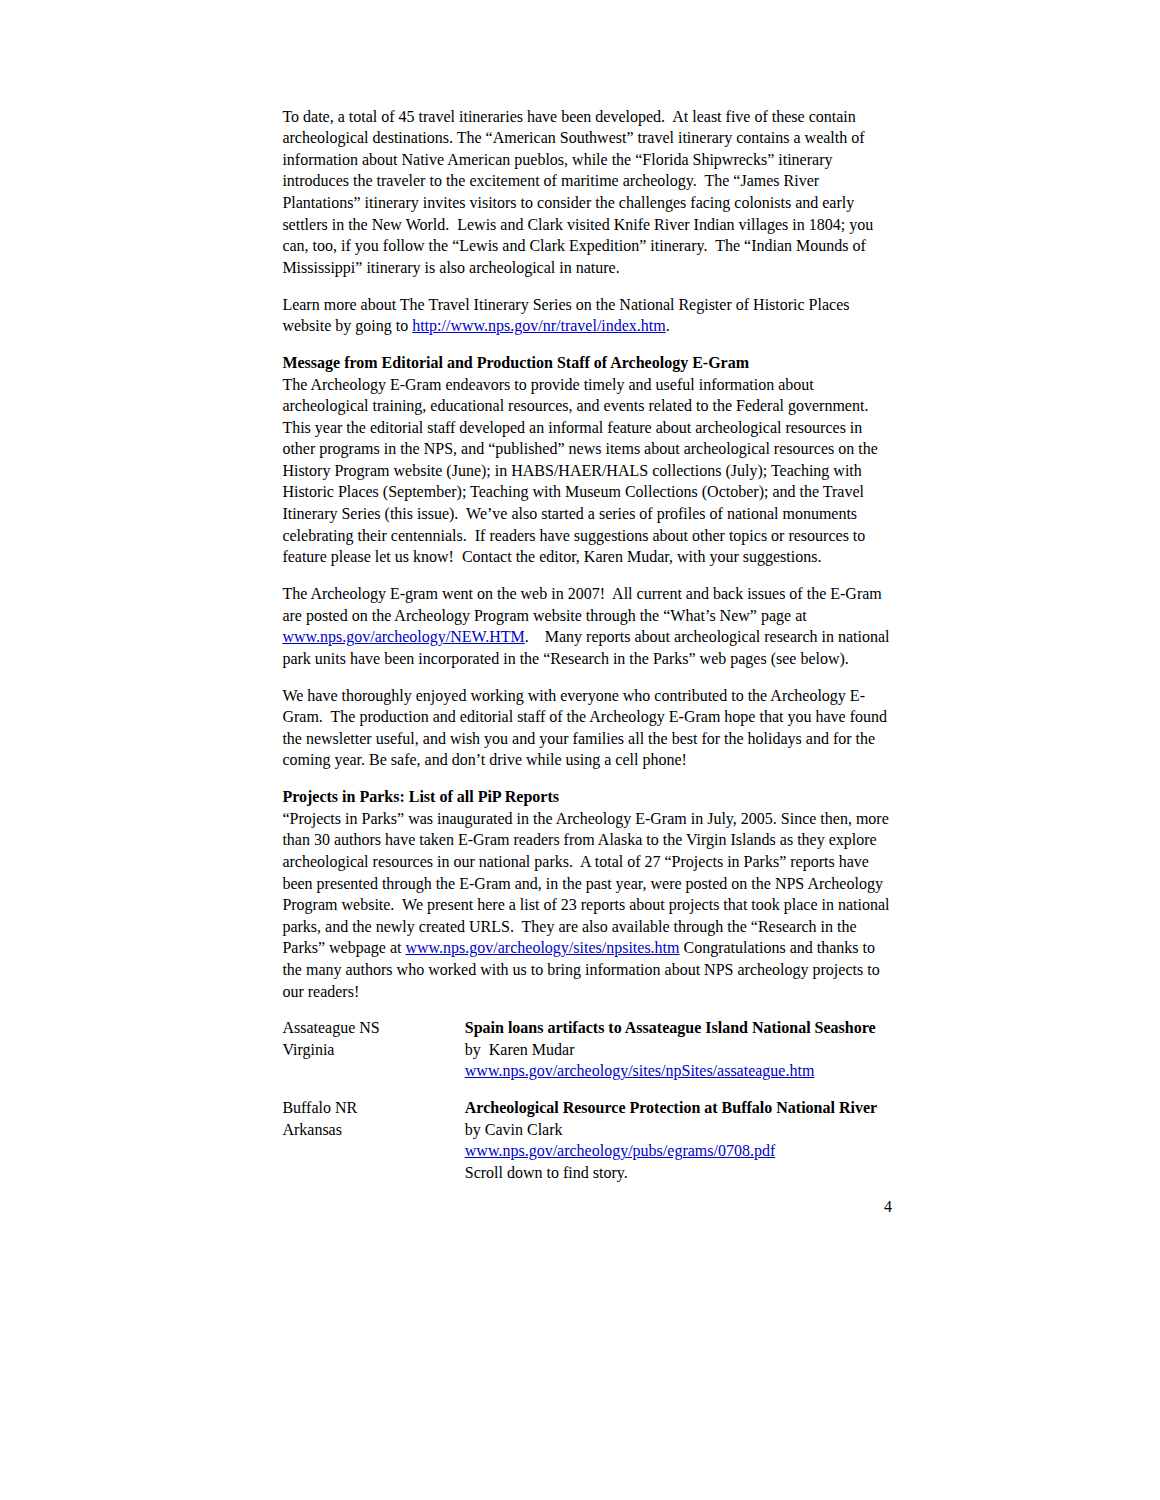To date, a total of 45 travel itineraries have been developed. At least five of these contain archeological destinations. The “American Southwest” travel itinerary contains a wealth of information about Native American pueblos, while the “Florida Shipwrecks” itinerary introduces the traveler to the excitement of maritime archeology. The “James River Plantations” itinerary invites visitors to consider the challenges facing colonists and early settlers in the New World. Lewis and Clark visited Knife River Indian villages in 1804; you can, too, if you follow the “Lewis and Clark Expedition” itinerary. The “Indian Mounds of Mississippi” itinerary is also archeological in nature.
Learn more about The Travel Itinerary Series on the National Register of Historic Places website by going to http://www.nps.gov/nr/travel/index.htm.
Message from Editorial and Production Staff of Archeology E-Gram
The Archeology E-Gram endeavors to provide timely and useful information about archeological training, educational resources, and events related to the Federal government. This year the editorial staff developed an informal feature about archeological resources in other programs in the NPS, and “published” news items about archeological resources on the History Program website (June); in HABS/HAER/HALS collections (July); Teaching with Historic Places (September); Teaching with Museum Collections (October); and the Travel Itinerary Series (this issue). We’ve also started a series of profiles of national monuments celebrating their centennials. If readers have suggestions about other topics or resources to feature please let us know! Contact the editor, Karen Mudar, with your suggestions.
The Archeology E-gram went on the web in 2007! All current and back issues of the E-Gram are posted on the Archeology Program website through the “What’s New” page at www.nps.gov/archeology/NEW.HTM. Many reports about archeological research in national park units have been incorporated in the “Research in the Parks” web pages (see below).
We have thoroughly enjoyed working with everyone who contributed to the Archeology E-Gram. The production and editorial staff of the Archeology E-Gram hope that you have found the newsletter useful, and wish you and your families all the best for the holidays and for the coming year. Be safe, and don’t drive while using a cell phone!
Projects in Parks: List of all PiP Reports
“Projects in Parks” was inaugurated in the Archeology E-Gram in July, 2005. Since then, more than 30 authors have taken E-Gram readers from Alaska to the Virgin Islands as they explore archeological resources in our national parks. A total of 27 “Projects in Parks” reports have been presented through the E-Gram and, in the past year, were posted on the NPS Archeology Program website. We present here a list of 23 reports about projects that took place in national parks, and the newly created URLS. They are also available through the “Research in the Parks” webpage at www.nps.gov/archeology/sites/npsites.htm Congratulations and thanks to the many authors who worked with us to bring information about NPS archeology projects to our readers!
| Assateague NS Virginia | Spain loans artifacts to Assateague Island National Seashore by Karen Mudar www.nps.gov/archeology/sites/npSites/assateague.htm |
| Buffalo NR Arkansas | Archeological Resource Protection at Buffalo National River by Cavin Clark www.nps.gov/archeology/pubs/egrams/0708.pdf Scroll down to find story. |
4